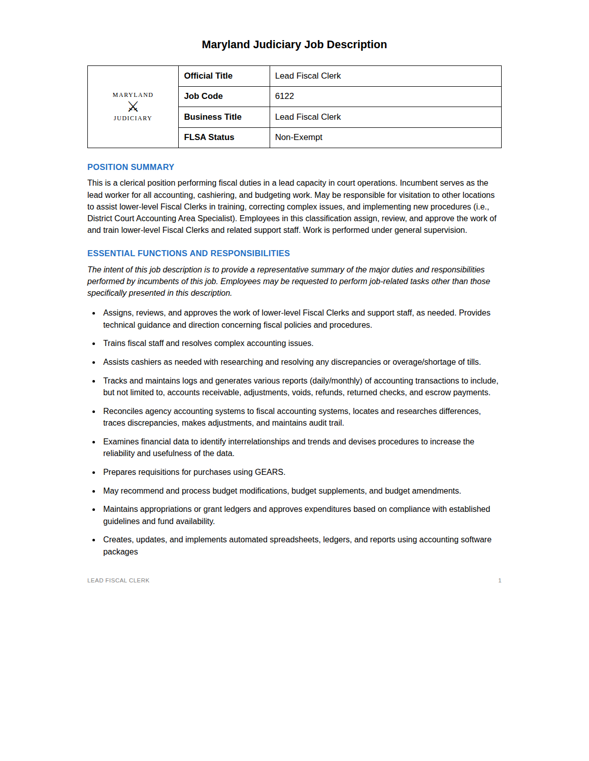Maryland Judiciary Job Description
| MARYLAND ⚔ JUDICIARY | Official Title | Lead Fiscal Clerk |
| Job Code | 6122 |
| Business Title | Lead Fiscal Clerk |
| FLSA Status | Non-Exempt |
POSITION SUMMARY
This is a clerical position performing fiscal duties in a lead capacity in court operations. Incumbent serves as the lead worker for all accounting, cashiering, and budgeting work. May be responsible for visitation to other locations to assist lower-level Fiscal Clerks in training, correcting complex issues, and implementing new procedures (i.e., District Court Accounting Area Specialist). Employees in this classification assign, review, and approve the work of and train lower-level Fiscal Clerks and related support staff. Work is performed under general supervision.
ESSENTIAL FUNCTIONS AND RESPONSIBILITIES
The intent of this job description is to provide a representative summary of the major duties and responsibilities performed by incumbents of this job. Employees may be requested to perform job-related tasks other than those specifically presented in this description.
Assigns, reviews, and approves the work of lower-level Fiscal Clerks and support staff, as needed. Provides technical guidance and direction concerning fiscal policies and procedures.
Trains fiscal staff and resolves complex accounting issues.
Assists cashiers as needed with researching and resolving any discrepancies or overage/shortage of tills.
Tracks and maintains logs and generates various reports (daily/monthly) of accounting transactions to include, but not limited to, accounts receivable, adjustments, voids, refunds, returned checks, and escrow payments.
Reconciles agency accounting systems to fiscal accounting systems, locates and researches differences, traces discrepancies, makes adjustments, and maintains audit trail.
Examines financial data to identify interrelationships and trends and devises procedures to increase the reliability and usefulness of the data.
Prepares requisitions for purchases using GEARS.
May recommend and process budget modifications, budget supplements, and budget amendments.
Maintains appropriations or grant ledgers and approves expenditures based on compliance with established guidelines and fund availability.
Creates, updates, and implements automated spreadsheets, ledgers, and reports using accounting software packages
LEAD FISCAL CLERK 1